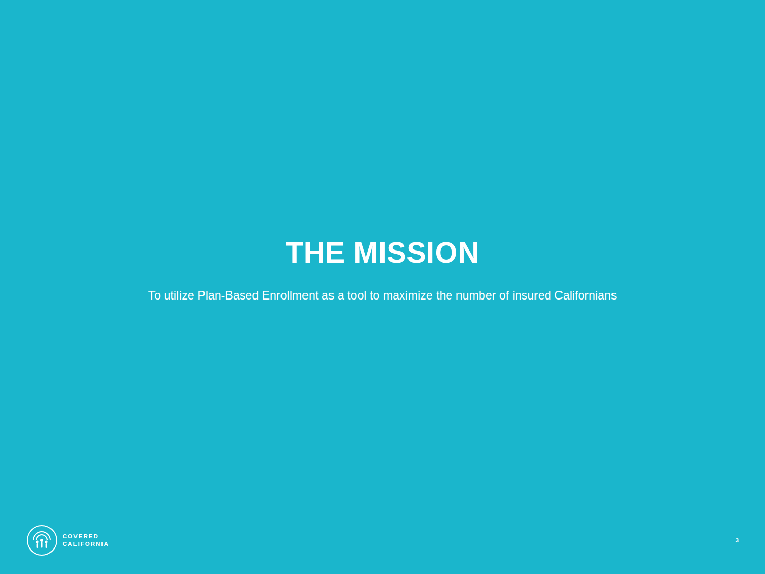THE MISSION
To utilize Plan-Based Enrollment as a tool to maximize the number of insured Californians
COVERED
CALIFORNIA
3